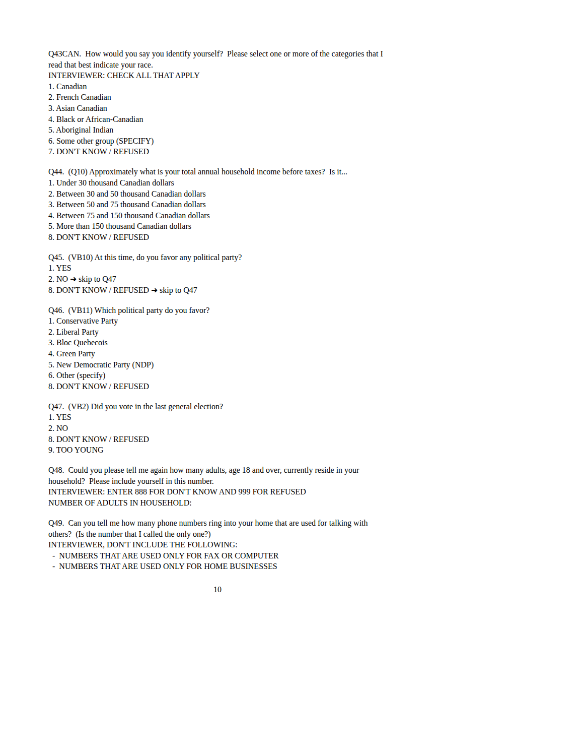Q43CAN. How would you say you identify yourself? Please select one or more of the categories that I read that best indicate your race.
INTERVIEWER: CHECK ALL THAT APPLY
1. Canadian
2. French Canadian
3. Asian Canadian
4. Black or African-Canadian
5. Aboriginal Indian
6. Some other group (SPECIFY)
7. DON'T KNOW / REFUSED
Q44. (Q10) Approximately what is your total annual household income before taxes? Is it...
1. Under 30 thousand Canadian dollars
2. Between 30 and 50 thousand Canadian dollars
3. Between 50 and 75 thousand Canadian dollars
4. Between 75 and 150 thousand Canadian dollars
5. More than 150 thousand Canadian dollars
8. DON'T KNOW / REFUSED
Q45. (VB10) At this time, do you favor any political party?
1. YES
2. NO ➜ skip to Q47
8. DON'T KNOW / REFUSED ➜ skip to Q47
Q46. (VB11) Which political party do you favor?
1. Conservative Party
2. Liberal Party
3. Bloc Quebecois
4. Green Party
5. New Democratic Party (NDP)
6. Other (specify)
8. DON'T KNOW / REFUSED
Q47. (VB2) Did you vote in the last general election?
1. YES
2. NO
8. DON'T KNOW / REFUSED
9. TOO YOUNG
Q48. Could you please tell me again how many adults, age 18 and over, currently reside in your household? Please include yourself in this number.
INTERVIEWER: ENTER 888 FOR DON'T KNOW AND 999 FOR REFUSED
NUMBER OF ADULTS IN HOUSEHOLD:
Q49. Can you tell me how many phone numbers ring into your home that are used for talking with others? (Is the number that I called the only one?)
INTERVIEWER, DON'T INCLUDE THE FOLLOWING:
- NUMBERS THAT ARE USED ONLY FOR FAX OR COMPUTER
- NUMBERS THAT ARE USED ONLY FOR HOME BUSINESSES
10